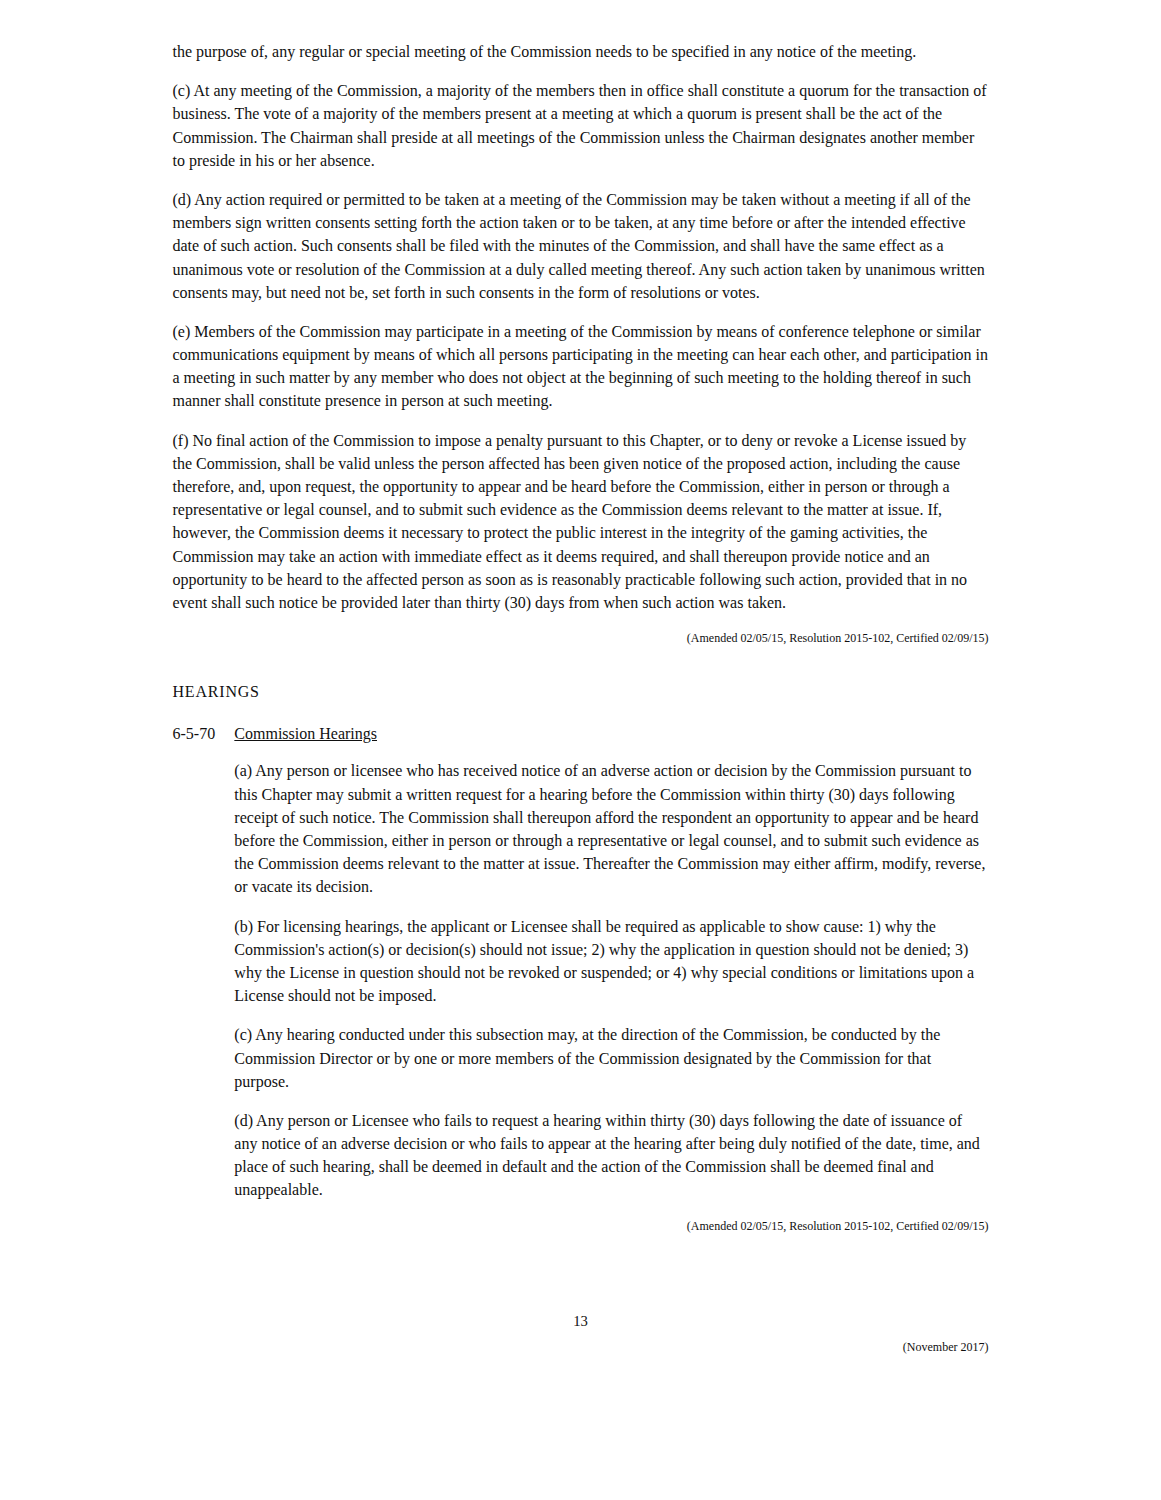the purpose of, any regular or special meeting of the Commission needs to be specified in any notice of the meeting.
(c) At any meeting of the Commission, a majority of the members then in office shall constitute a quorum for the transaction of business. The vote of a majority of the members present at a meeting at which a quorum is present shall be the act of the Commission. The Chairman shall preside at all meetings of the Commission unless the Chairman designates another member to preside in his or her absence.
(d) Any action required or permitted to be taken at a meeting of the Commission may be taken without a meeting if all of the members sign written consents setting forth the action taken or to be taken, at any time before or after the intended effective date of such action. Such consents shall be filed with the minutes of the Commission, and shall have the same effect as a unanimous vote or resolution of the Commission at a duly called meeting thereof. Any such action taken by unanimous written consents may, but need not be, set forth in such consents in the form of resolutions or votes.
(e) Members of the Commission may participate in a meeting of the Commission by means of conference telephone or similar communications equipment by means of which all persons participating in the meeting can hear each other, and participation in a meeting in such matter by any member who does not object at the beginning of such meeting to the holding thereof in such manner shall constitute presence in person at such meeting.
(f) No final action of the Commission to impose a penalty pursuant to this Chapter, or to deny or revoke a License issued by the Commission, shall be valid unless the person affected has been given notice of the proposed action, including the cause therefore, and, upon request, the opportunity to appear and be heard before the Commission, either in person or through a representative or legal counsel, and to submit such evidence as the Commission deems relevant to the matter at issue. If, however, the Commission deems it necessary to protect the public interest in the integrity of the gaming activities, the Commission may take an action with immediate effect as it deems required, and shall thereupon provide notice and an opportunity to be heard to the affected person as soon as is reasonably practicable following such action, provided that in no event shall such notice be provided later than thirty (30) days from when such action was taken.
(Amended 02/05/15, Resolution 2015-102, Certified 02/09/15)
HEARINGS
6-5-70
Commission Hearings
(a) Any person or licensee who has received notice of an adverse action or decision by the Commission pursuant to this Chapter may submit a written request for a hearing before the Commission within thirty (30) days following receipt of such notice. The Commission shall thereupon afford the respondent an opportunity to appear and be heard before the Commission, either in person or through a representative or legal counsel, and to submit such evidence as the Commission deems relevant to the matter at issue. Thereafter the Commission may either affirm, modify, reverse, or vacate its decision.
(b) For licensing hearings, the applicant or Licensee shall be required as applicable to show cause: 1) why the Commission's action(s) or decision(s) should not issue; 2) why the application in question should not be denied; 3) why the License in question should not be revoked or suspended; or 4) why special conditions or limitations upon a License should not be imposed.
(c) Any hearing conducted under this subsection may, at the direction of the Commission, be conducted by the Commission Director or by one or more members of the Commission designated by the Commission for that purpose.
(d) Any person or Licensee who fails to request a hearing within thirty (30) days following the date of issuance of any notice of an adverse decision or who fails to appear at the hearing after being duly notified of the date, time, and place of such hearing, shall be deemed in default and the action of the Commission shall be deemed final and unappealable.
(Amended 02/05/15, Resolution 2015-102, Certified 02/09/15)
13
(November 2017)